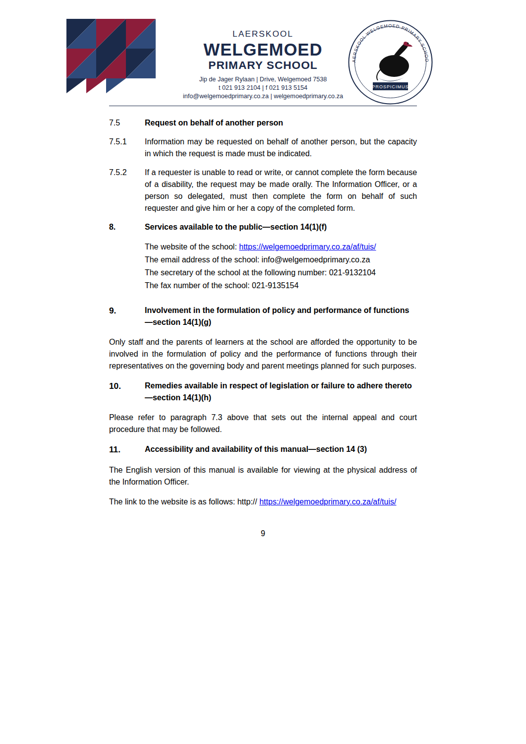LAERSKOOL
WELGEMOED
PRIMARY SCHOOL
Jip de Jager Rylaan | Drive, Welgemoed 7538
t 021 913 2104 | f 021 913 5154
info@welgemoedprimary.co.za | welgemoedprimary.co.za
LAERSKOOL WELGEMOED PRIMARY SCHOOL PROSPICIMUS
7.5
Request on behalf of another person
7.5.1
Information may be requested on behalf of another person, but the capacity in which the request is made must be indicated.
7.5.2
If a requester is unable to read or write, or cannot complete the form because of a disability, the request may be made orally. The Information Officer, or a person so delegated, must then complete the form on behalf of such requester and give him or her a copy of the completed form.
8.
Services available to the public—section 14(1)(f)
The website of the school: https://welgemoedprimary.co.za/af/tuis/
The email address of the school: info@welgemoedprimary.co.za
The secretary of the school at the following number: 021-9132104
The fax number of the school: 021-9135154
9.
Involvement in the formulation of policy and performance of functions—section 14(1)(g)
Only staff and the parents of learners at the school are afforded the opportunity to be involved in the formulation of policy and the performance of functions through their representatives on the governing body and parent meetings planned for such purposes.
10.
Remedies available in respect of legislation or failure to adhere thereto—section 14(1)(h)
Please refer to paragraph 7.3 above that sets out the internal appeal and court procedure that may be followed.
11.
Accessibility and availability of this manual—section 14 (3)
The English version of this manual is available for viewing at the physical address of the Information Officer.
The link to the website is as follows: http:// https://welgemoedprimary.co.za/af/tuis/
9